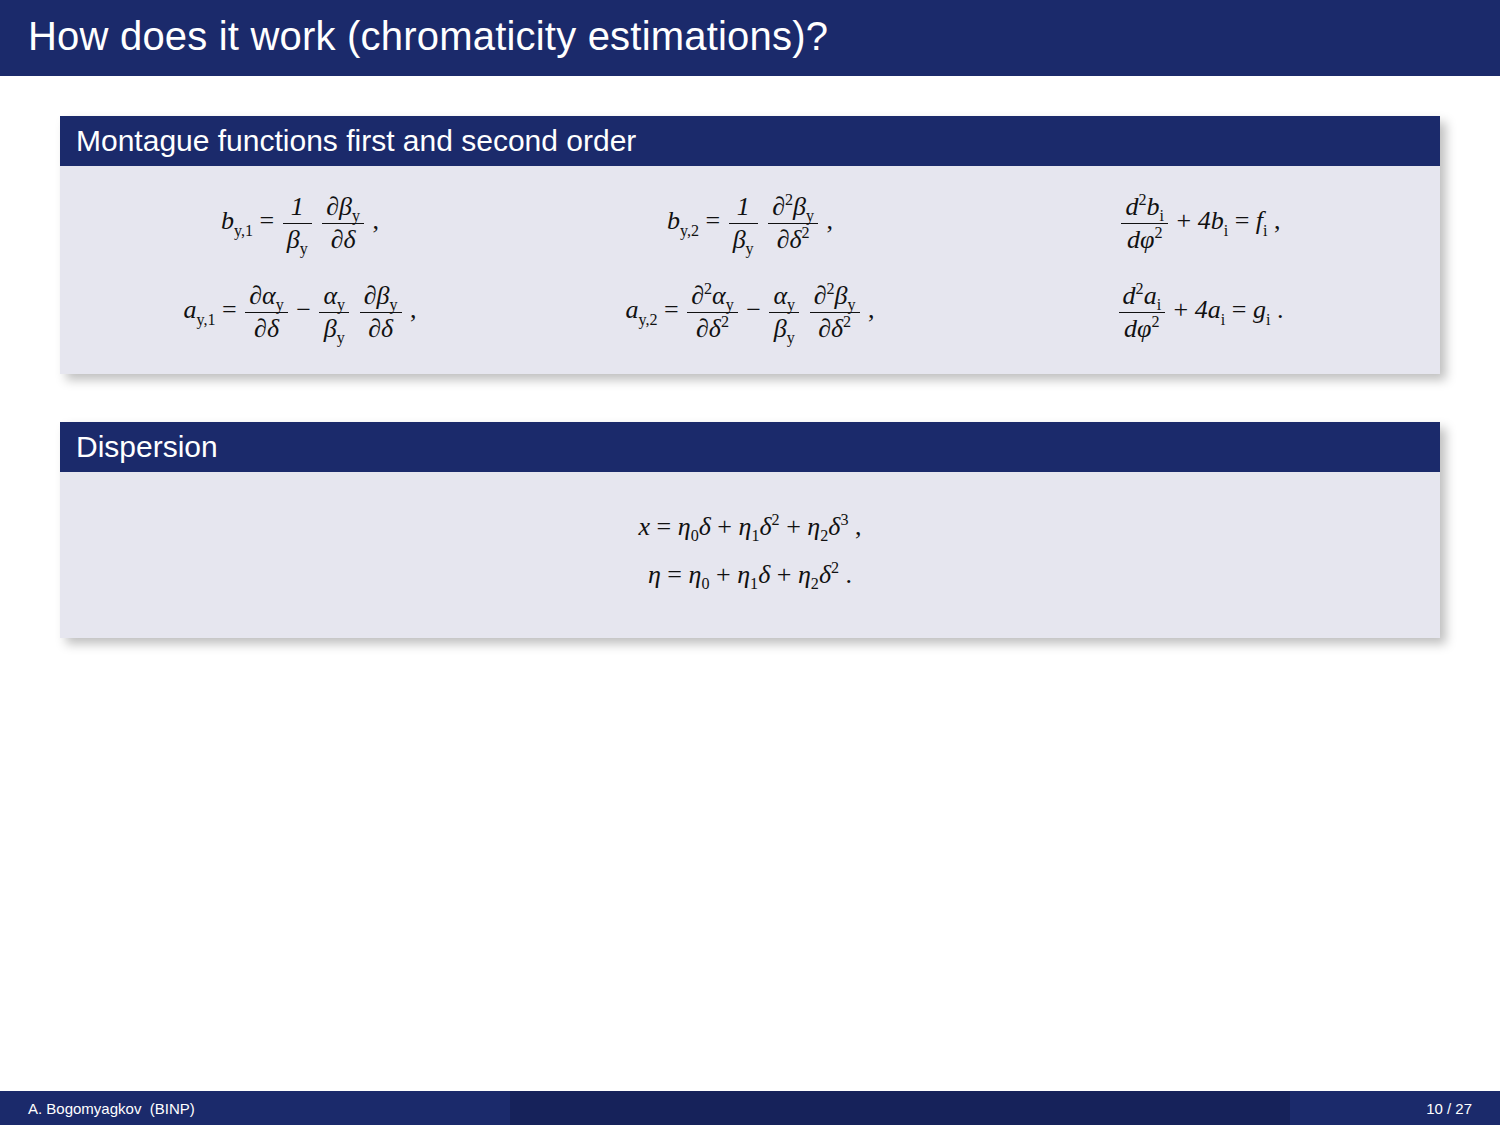How does it work (chromaticity estimations)?
Montague functions first and second order
by,1 = 1 βy ∂βy∂δ ,
by,2 = 1 βy ∂2βy∂δ2 ,
d2bi dφ2 + 4bi = fi ,
ay,1 = ∂αy∂δ − αy βy ∂βy∂δ ,
ay,2 = ∂2αy∂δ2 − αy βy ∂2βy∂δ2 ,
d2ai dφ2 + 4ai = gi .
Dispersion
x = η0δ + η1δ2 + η2δ3 ,
η = η0 + η1δ + η2δ2 .
A. Bogomyagkov (BINP)
10 / 27